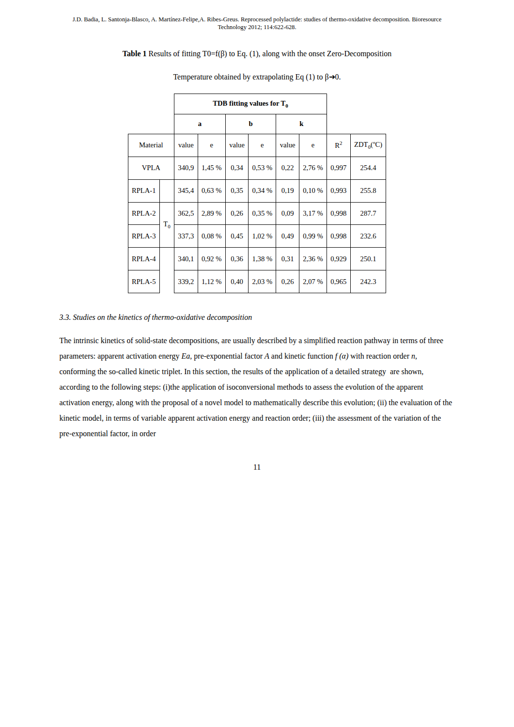J.D. Badia, L. Santonja-Blasco, A. Martínez-Felipe,A. Ribes-Greus. Reprocessed polylactide: studies of thermo-oxidative decomposition. Bioresource Technology 2012; 114:622-628.
Table 1 Results of fitting T0=f(β) to Eq. (1), along with the onset Zero-Decomposition
Temperature obtained by extrapolating Eq (1) to β➔0.
| | TDB fitting values for T 0 | |
| a | b | k |
| Material | value | e | value | e | value | e | R 2 | ZDT 0 (ºC) |
| VPLA | 340,9 | 1,45 % | 0,34 | 0,53 % | 0,22 | 2,76 % | 0,997 | 254.4 |
| RPLA-1 | | 345,4 | 0,63 % | 0,35 | 0,34 % | 0,19 | 0,10 % | 0,993 | 255.8 |
| RPLA-2 | T 0 | 362,5 | 2,89 % | 0,26 | 0,35 % | 0,09 | 3,17 % | 0,998 | 287.7 |
| RPLA-3 | 337,3 | 0,08 % | 0,45 | 1,02 % | 0,49 | 0,99 % | 0,998 | 232.6 |
| RPLA-4 | | 340,1 | 0,92 % | 0,36 | 1,38 % | 0,31 | 2,36 % | 0,929 | 250.1 |
| RPLA-5 | | 339,2 | 1,12 % | 0,40 | 2,03 % | 0,26 | 2,07 % | 0,965 | 242.3 |
3.3. Studies on the kinetics of thermo-oxidative decomposition
The intrinsic kinetics of solid-state decompositions, are usually described by a simplified reaction pathway in terms of three parameters: apparent activation energy Ea, pre-exponential factor A and kinetic function f (α) with reaction order n, conforming the so-called kinetic triplet. In this section, the results of the application of a detailed strategy are shown, according to the following steps: (i)the application of isoconversional methods to assess the evolution of the apparent activation energy, along with the proposal of a novel model to mathematically describe this evolution; (ii) the evaluation of the kinetic model, in terms of variable apparent activation energy and reaction order; (iii) the assessment of the variation of the pre-exponential factor, in order
11